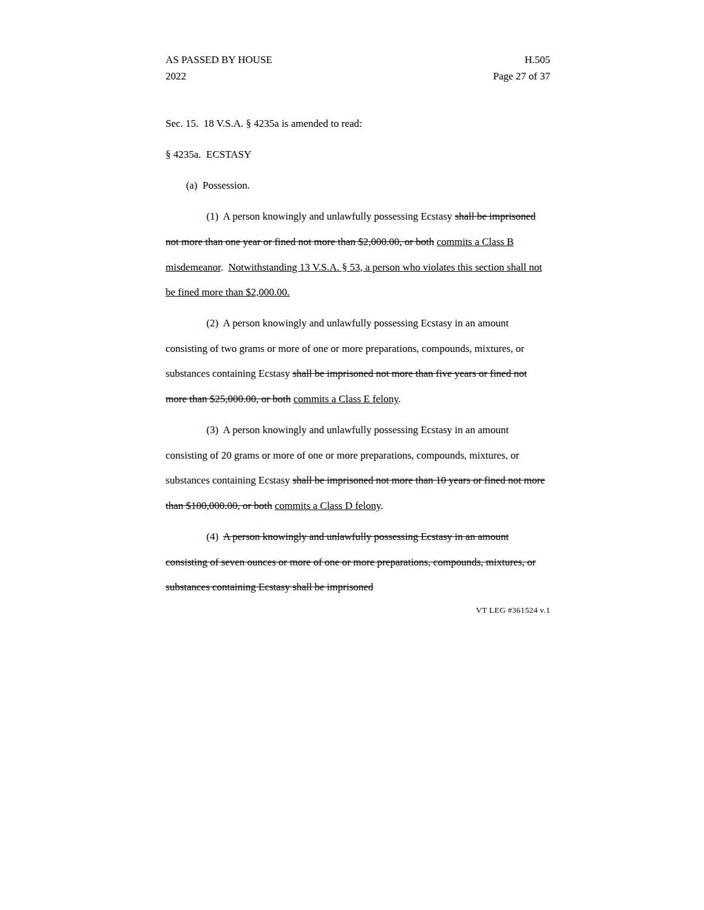AS PASSED BY HOUSE
2022
H.505
Page 27 of 37
Sec. 15. 18 V.S.A. § 4235a is amended to read:
§ 4235a. ECSTASY
(a) Possession.
(1) A person knowingly and unlawfully possessing Ecstasy shall be imprisoned not more than one year or fined not more than $2,000.00, or both commits a Class B misdemeanor. Notwithstanding 13 V.S.A. § 53, a person who violates this section shall not be fined more than $2,000.00.
(2) A person knowingly and unlawfully possessing Ecstasy in an amount consisting of two grams or more of one or more preparations, compounds, mixtures, or substances containing Ecstasy shall be imprisoned not more than five years or fined not more than $25,000.00, or both commits a Class E felony.
(3) A person knowingly and unlawfully possessing Ecstasy in an amount consisting of 20 grams or more of one or more preparations, compounds, mixtures, or substances containing Ecstasy shall be imprisoned not more than 10 years or fined not more than $100,000.00, or both commits a Class D felony.
(4) A person knowingly and unlawfully possessing Ecstasy in an amount consisting of seven ounces or more of one or more preparations, compounds, mixtures, or substances containing Ecstasy shall be imprisoned
VT LEG #361524 v.1